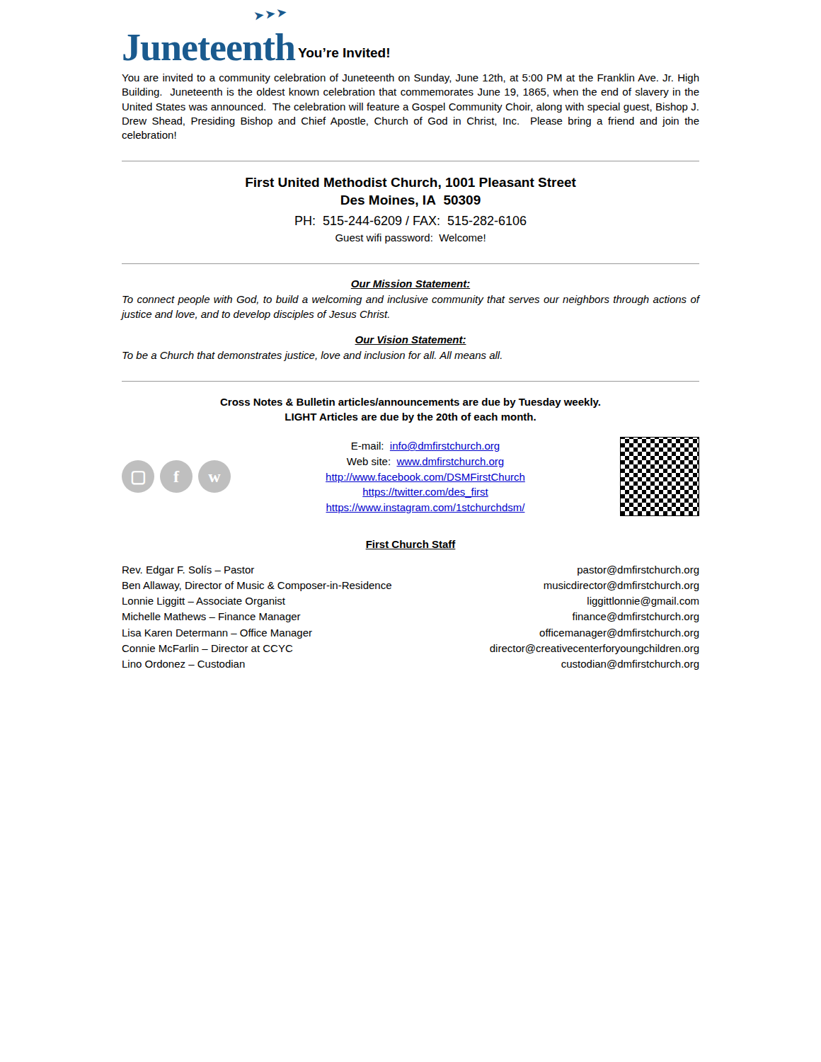➤➤➤Juneteenth
You’re Invited!
You are invited to a community celebration of Juneteenth on Sunday, June 12th, at 5:00 PM at the Franklin Ave. Jr. High Building. Juneteenth is the oldest known celebration that commemorates June 19, 1865, when the end of slavery in the United States was announced. The celebration will feature a Gospel Community Choir, along with special guest, Bishop J. Drew Shead, Presiding Bishop and Chief Apostle, Church of God in Christ, Inc. Please bring a friend and join the celebration!
First United Methodist Church, 1001 Pleasant Street
Des Moines, IA 50309
PH: 515-244-6209 / FAX: 515-282-6106
Guest wifi password: Welcome!
Our Mission Statement:
To connect people with God, to build a welcoming and inclusive community that serves our neighbors through actions of justice and love, and to develop disciples of Jesus Christ.
Our Vision Statement:
To be a Church that demonstrates justice, love and inclusion for all. All means all.
Cross Notes & Bulletin articles/announcements are due by Tuesday weekly.
LIGHT Articles are due by the 20th of each month.
▢
f
w
E-mail: info@dmfirstchurch.org
Web site: www.dmfirstchurch.org
http://www.facebook.com/DSMFirstChurch
https://twitter.com/des_first
https://www.instagram.com/1stchurchdsm/
First Church Staff
| Rev. Edgar F. Solís – Pastor | pastor@dmfirstchurch.org |
| Ben Allaway, Director of Music & Composer-in-Residence | musicdirector@dmfirstchurch.org |
| Lonnie Liggitt – Associate Organist | liggittlonnie@gmail.com |
| Michelle Mathews – Finance Manager | finance@dmfirstchurch.org |
| Lisa Karen Determann – Office Manager | officemanager@dmfirstchurch.org |
| Connie McFarlin – Director at CCYC | director@creativecenterforyoungchildren.org |
| Lino Ordonez – Custodian | custodian@dmfirstchurch.org |